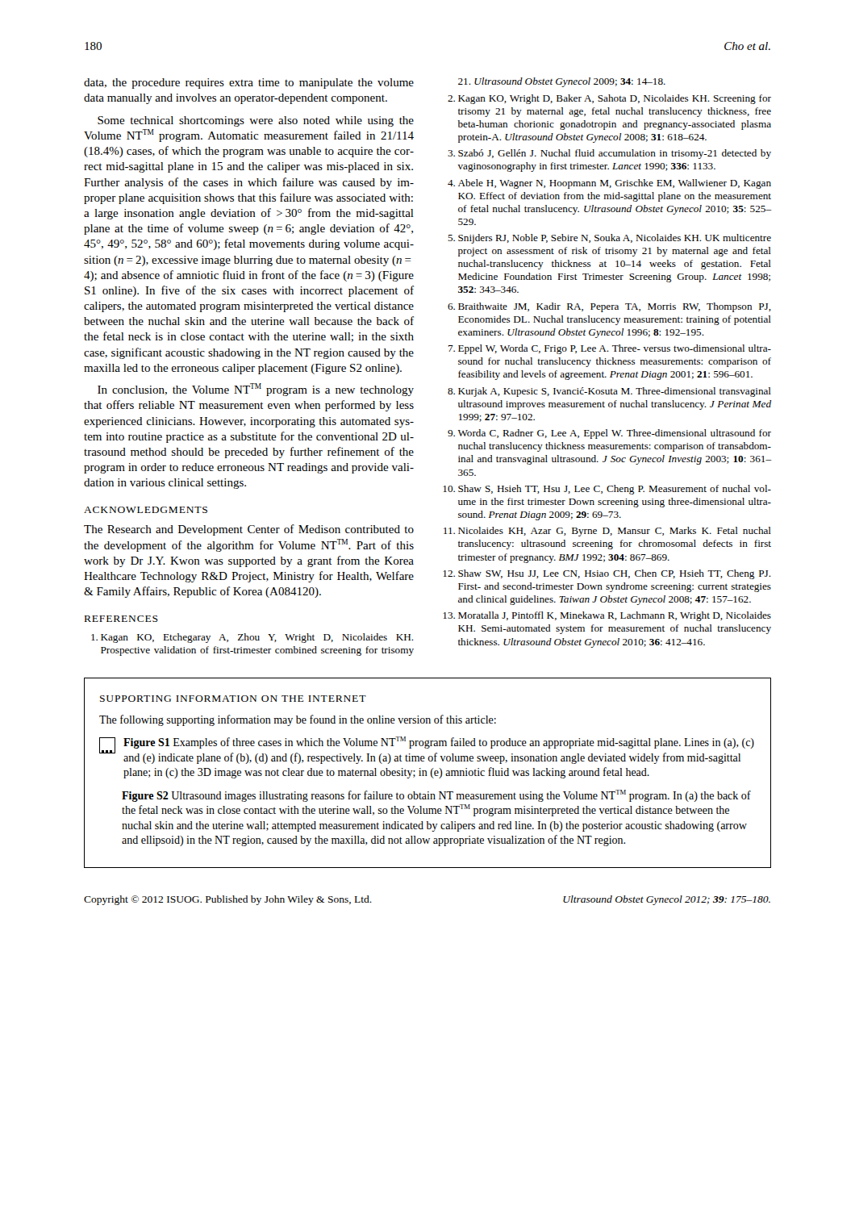180
Cho et al.
data, the procedure requires extra time to manipulate the volume data manually and involves an operator-dependent component.
Some technical shortcomings were also noted while using the Volume NTTM program. Automatic measurement failed in 21/114 (18.4%) cases, of which the program was unable to acquire the correct mid-sagittal plane in 15 and the caliper was mis-placed in six. Further analysis of the cases in which failure was caused by improper plane acquisition shows that this failure was associated with: a large insonation angle deviation of > 30° from the mid-sagittal plane at the time of volume sweep (n = 6; angle deviation of 42°, 45°, 49°, 52°, 58° and 60°); fetal movements during volume acquisition (n = 2), excessive image blurring due to maternal obesity (n = 4); and absence of amniotic fluid in front of the face (n = 3) (Figure S1 online). In five of the six cases with incorrect placement of calipers, the automated program misinterpreted the vertical distance between the nuchal skin and the uterine wall because the back of the fetal neck is in close contact with the uterine wall; in the sixth case, significant acoustic shadowing in the NT region caused by the maxilla led to the erroneous caliper placement (Figure S2 online).
In conclusion, the Volume NTTM program is a new technology that offers reliable NT measurement even when performed by less experienced clinicians. However, incorporating this automated system into routine practice as a substitute for the conventional 2D ultrasound method should be preceded by further refinement of the program in order to reduce erroneous NT readings and provide validation in various clinical settings.
Acknowledgments
The Research and Development Center of Medison contributed to the development of the algorithm for Volume NTTM. Part of this work by Dr J.Y. Kwon was supported by a grant from the Korea Healthcare Technology R&D Project, Ministry for Health, Welfare & Family Affairs, Republic of Korea (A084120).
References
Kagan KO, Etchegaray A, Zhou Y, Wright D, Nicolaides KH. Prospective validation of first-trimester combined screening for trisomy 21. Ultrasound Obstet Gynecol 2009; 34: 14–18.
Kagan KO, Wright D, Baker A, Sahota D, Nicolaides KH. Screening for trisomy 21 by maternal age, fetal nuchal translucency thickness, free beta-human chorionic gonadotropin and pregnancy-associated plasma protein-A. Ultrasound Obstet Gynecol 2008; 31: 618–624.
Szabó J, Gellén J. Nuchal fluid accumulation in trisomy-21 detected by vaginosonography in first trimester. Lancet 1990; 336: 1133.
Abele H, Wagner N, Hoopmann M, Grischke EM, Wallwiener D, Kagan KO. Effect of deviation from the mid-sagittal plane on the measurement of fetal nuchal translucency. Ultrasound Obstet Gynecol 2010; 35: 525–529.
Snijders RJ, Noble P, Sebire N, Souka A, Nicolaides KH. UK multicentre project on assessment of risk of trisomy 21 by maternal age and fetal nuchal-translucency thickness at 10–14 weeks of gestation. Fetal Medicine Foundation First Trimester Screening Group. Lancet 1998; 352: 343–346.
Braithwaite JM, Kadir RA, Pepera TA, Morris RW, Thompson PJ, Economides DL. Nuchal translucency measurement: training of potential examiners. Ultrasound Obstet Gynecol 1996; 8: 192–195.
Eppel W, Worda C, Frigo P, Lee A. Three- versus two-dimensional ultrasound for nuchal translucency thickness measurements: comparison of feasibility and levels of agreement. Prenat Diagn 2001; 21: 596–601.
Kurjak A, Kupesic S, Ivancić-Kosuta M. Three-dimensional transvaginal ultrasound improves measurement of nuchal translucency. J Perinat Med 1999; 27: 97–102.
Worda C, Radner G, Lee A, Eppel W. Three-dimensional ultrasound for nuchal translucency thickness measurements: comparison of transabdominal and transvaginal ultrasound. J Soc Gynecol Investig 2003; 10: 361–365.
Shaw S, Hsieh TT, Hsu J, Lee C, Cheng P. Measurement of nuchal volume in the first trimester Down screening using three-dimensional ultrasound. Prenat Diagn 2009; 29: 69–73.
Nicolaides KH, Azar G, Byrne D, Mansur C, Marks K. Fetal nuchal translucency: ultrasound screening for chromosomal defects in first trimester of pregnancy. BMJ 1992; 304: 867–869.
Shaw SW, Hsu JJ, Lee CN, Hsiao CH, Chen CP, Hsieh TT, Cheng PJ. First- and second-trimester Down syndrome screening: current strategies and clinical guidelines. Taiwan J Obstet Gynecol 2008; 47: 157–162.
Moratalla J, Pintoffl K, Minekawa R, Lachmann R, Wright D, Nicolaides KH. Semi-automated system for measurement of nuchal translucency thickness. Ultrasound Obstet Gynecol 2010; 36: 412–416.
Supporting information on the internet
The following supporting information may be found in the online version of this article:
Figure S1 Examples of three cases in which the Volume NTTM program failed to produce an appropriate mid-sagittal plane. Lines in (a), (c) and (e) indicate plane of (b), (d) and (f), respectively. In (a) at time of volume sweep, insonation angle deviated widely from mid-sagittal plane; in (c) the 3D image was not clear due to maternal obesity; in (e) amniotic fluid was lacking around fetal head.
Figure S2 Ultrasound images illustrating reasons for failure to obtain NT measurement using the Volume NTTM program. In (a) the back of the fetal neck was in close contact with the uterine wall, so the Volume NTTM program misinterpreted the vertical distance between the nuchal skin and the uterine wall; attempted measurement indicated by calipers and red line. In (b) the posterior acoustic shadowing (arrow and ellipsoid) in the NT region, caused by the maxilla, did not allow appropriate visualization of the NT region.
Copyright © 2012 ISUOG. Published by John Wiley & Sons, Ltd.
Ultrasound Obstet Gynecol 2012; 39: 175–180.